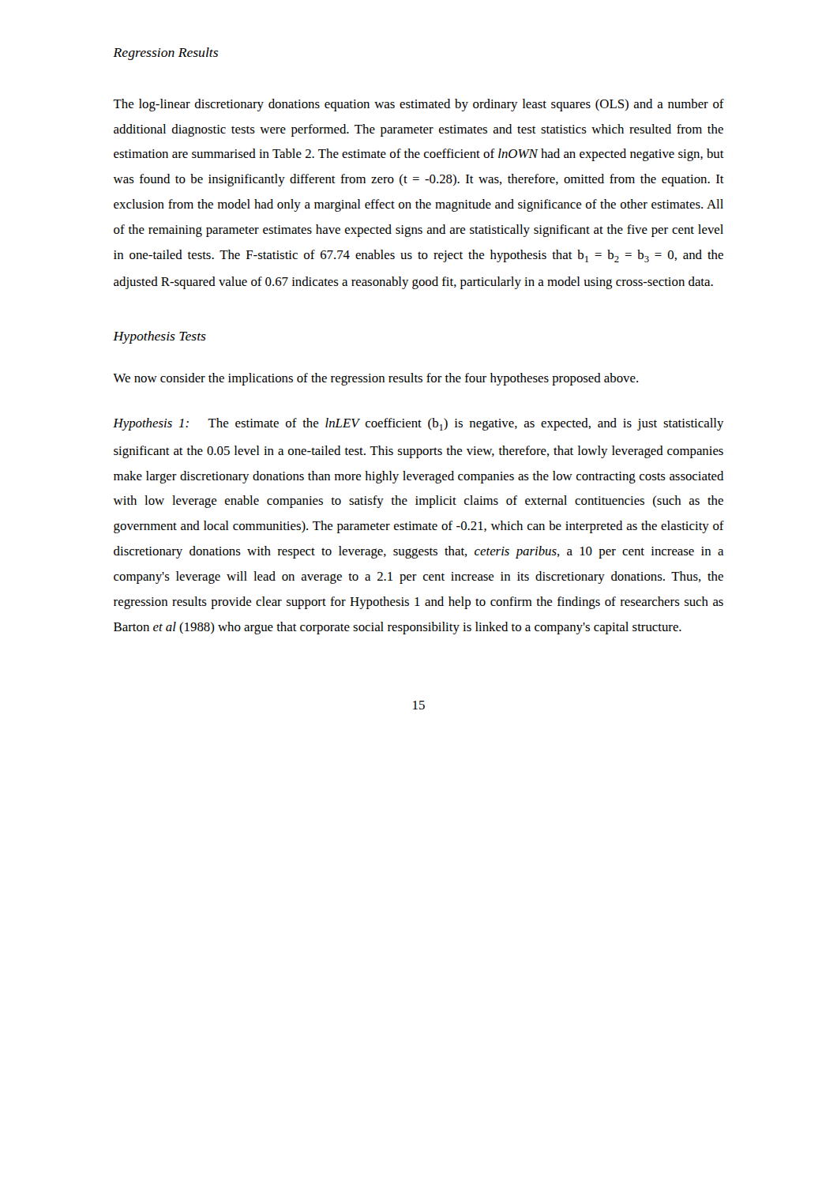Regression Results
The log-linear discretionary donations equation was estimated by ordinary least squares (OLS) and a number of additional diagnostic tests were performed. The parameter estimates and test statistics which resulted from the estimation are summarised in Table 2. The estimate of the coefficient of lnOWN had an expected negative sign, but was found to be insignificantly different from zero (t = -0.28). It was, therefore, omitted from the equation. It exclusion from the model had only a marginal effect on the magnitude and significance of the other estimates. All of the remaining parameter estimates have expected signs and are statistically significant at the five per cent level in one-tailed tests. The F-statistic of 67.74 enables us to reject the hypothesis that b1 = b2 = b3 = 0, and the adjusted R-squared value of 0.67 indicates a reasonably good fit, particularly in a model using cross-section data.
Hypothesis Tests
We now consider the implications of the regression results for the four hypotheses proposed above.
Hypothesis 1: The estimate of the lnLEV coefficient (b1) is negative, as expected, and is just statistically significant at the 0.05 level in a one-tailed test. This supports the view, therefore, that lowly leveraged companies make larger discretionary donations than more highly leveraged companies as the low contracting costs associated with low leverage enable companies to satisfy the implicit claims of external contituencies (such as the government and local communities). The parameter estimate of -0.21, which can be interpreted as the elasticity of discretionary donations with respect to leverage, suggests that, ceteris paribus, a 10 per cent increase in a company's leverage will lead on average to a 2.1 per cent increase in its discretionary donations. Thus, the regression results provide clear support for Hypothesis 1 and help to confirm the findings of researchers such as Barton et al (1988) who argue that corporate social responsibility is linked to a company's capital structure.
15